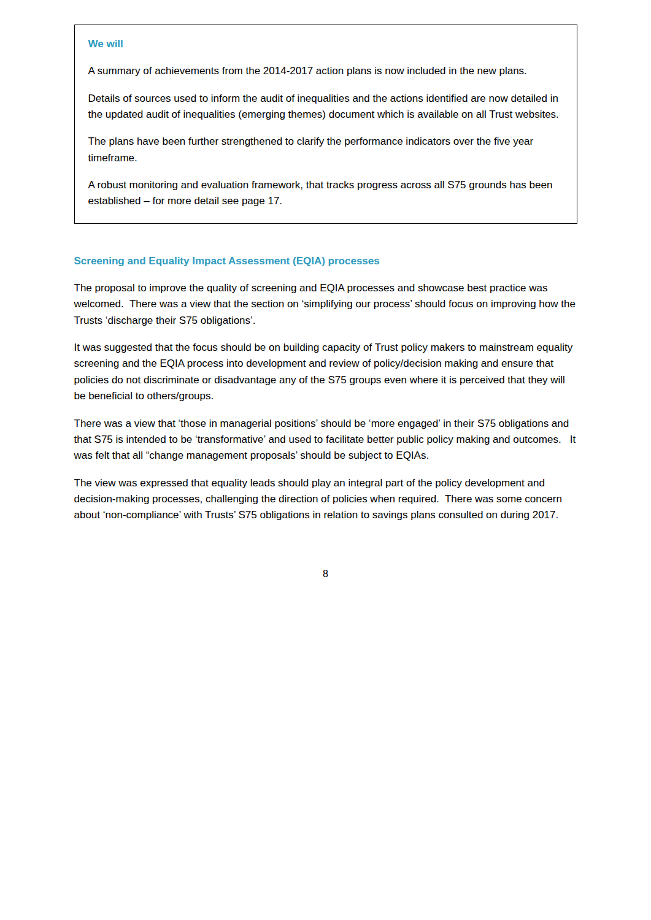We will
A summary of achievements from the 2014-2017 action plans is now included in the new plans.
Details of sources used to inform the audit of inequalities and the actions identified are now detailed in the updated audit of inequalities (emerging themes) document which is available on all Trust websites.
The plans have been further strengthened to clarify the performance indicators over the five year timeframe.
A robust monitoring and evaluation framework, that tracks progress across all S75 grounds has been established – for more detail see page 17.
Screening and Equality Impact Assessment (EQIA) processes
The proposal to improve the quality of screening and EQIA processes and showcase best practice was welcomed. There was a view that the section on ‘simplifying our process’ should focus on improving how the Trusts ‘discharge their S75 obligations’.
It was suggested that the focus should be on building capacity of Trust policy makers to mainstream equality screening and the EQIA process into development and review of policy/decision making and ensure that policies do not discriminate or disadvantage any of the S75 groups even where it is perceived that they will be beneficial to others/groups.
There was a view that ‘those in managerial positions’ should be ‘more engaged’ in their S75 obligations and that S75 is intended to be ‘transformative’ and used to facilitate better public policy making and outcomes. It was felt that all “change management proposals’ should be subject to EQIAs.
The view was expressed that equality leads should play an integral part of the policy development and decision-making processes, challenging the direction of policies when required. There was some concern about ‘non-compliance’ with Trusts’ S75 obligations in relation to savings plans consulted on during 2017.
8